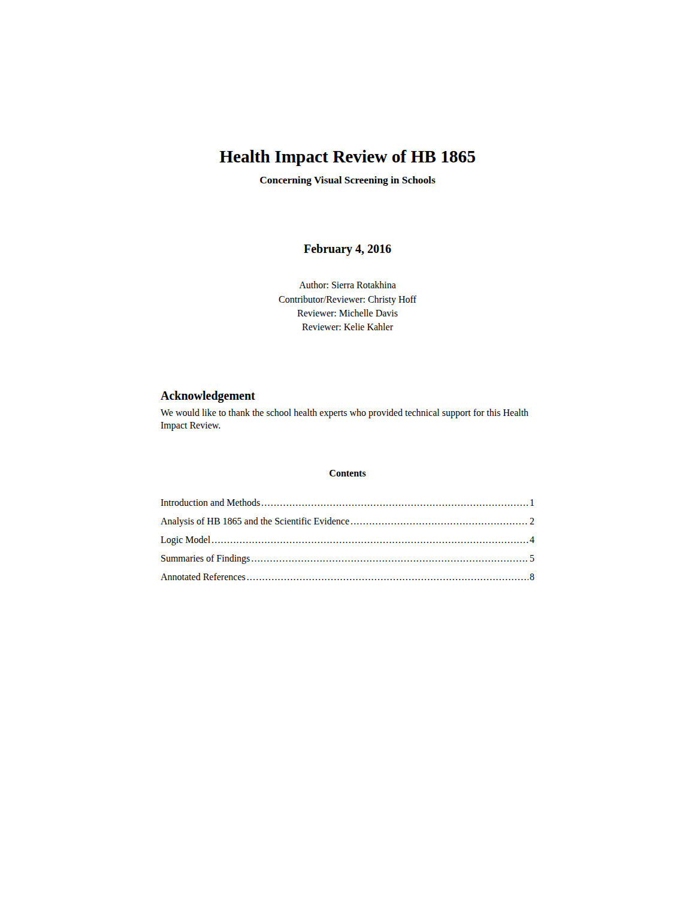Health Impact Review of HB 1865
Concerning Visual Screening in Schools
February 4, 2016
Author: Sierra Rotakhina
Contributor/Reviewer: Christy Hoff
Reviewer: Michelle Davis
Reviewer: Kelie Kahler
Acknowledgement
We would like to thank the school health experts who provided technical support for this Health Impact Review.
Contents
Introduction and Methods .................................................................................................................. 1
Analysis of HB 1865 and the Scientific Evidence ......................................................................... 2
Logic Model ..................................................................................................................... 4
Summaries of Findings ............................................................................................................. 5
Annotated References ............................................................................................................... 8